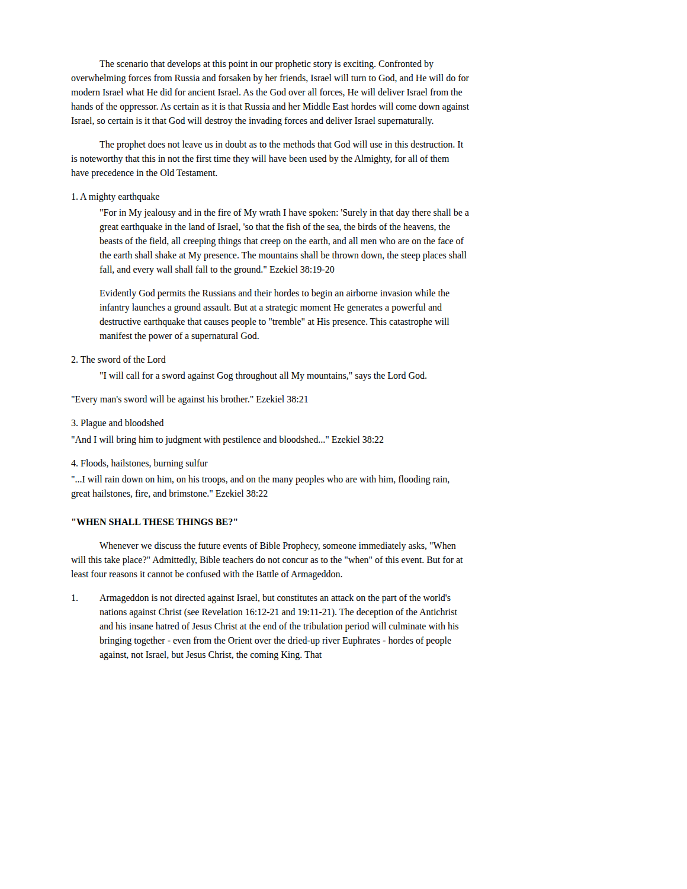The scenario that develops at this point in our prophetic story is exciting. Confronted by overwhelming forces from Russia and forsaken by her friends, Israel will turn to God, and He will do for modern Israel what He did for ancient Israel. As the God over all forces, He will deliver Israel from the hands of the oppressor. As certain as it is that Russia and her Middle East hordes will come down against Israel, so certain is it that God will destroy the invading forces and deliver Israel supernaturally.
The prophet does not leave us in doubt as to the methods that God will use in this destruction. It is noteworthy that this in not the first time they will have been used by the Almighty, for all of them have precedence in the Old Testament.
1. A mighty earthquake
"For in My jealousy and in the fire of My wrath I have spoken: 'Surely in that day there shall be a great earthquake in the land of Israel, 'so that the fish of the sea, the birds of the heavens, the beasts of the field, all creeping things that creep on the earth, and all men who are on the face of the earth shall shake at My presence. The mountains shall be thrown down, the steep places shall fall, and every wall shall fall to the ground." Ezekiel 38:19-20
Evidently God permits the Russians and their hordes to begin an airborne invasion while the infantry launches a ground assault. But at a strategic moment He generates a powerful and destructive earthquake that causes people to "tremble" at His presence. This catastrophe will manifest the power of a supernatural God.
2. The sword of the Lord
"I will call for a sword against Gog throughout all My mountains," says the Lord God.
"Every man's sword will be against his brother." Ezekiel 38:21
3. Plague and bloodshed
"And I will bring him to judgment with pestilence and bloodshed..." Ezekiel 38:22
4. Floods, hailstones, burning sulfur
"...I will rain down on him, on his troops, and on the many peoples who are with him, flooding rain, great hailstones, fire, and brimstone." Ezekiel 38:22
"WHEN SHALL THESE THINGS BE?"
Whenever we discuss the future events of Bible Prophecy, someone immediately asks, "When will this take place?" Admittedly, Bible teachers do not concur as to the "when" of this event. But for at least four reasons it cannot be confused with the Battle of Armageddon.
1.
Armageddon is not directed against Israel, but constitutes an attack on the part of the world's nations against Christ (see Revelation 16:12-21 and 19:11-21). The deception of the Antichrist and his insane hatred of Jesus Christ at the end of the tribulation period will culminate with his bringing together - even from the Orient over the dried-up river Euphrates - hordes of people against, not Israel, but Jesus Christ, the coming King. That